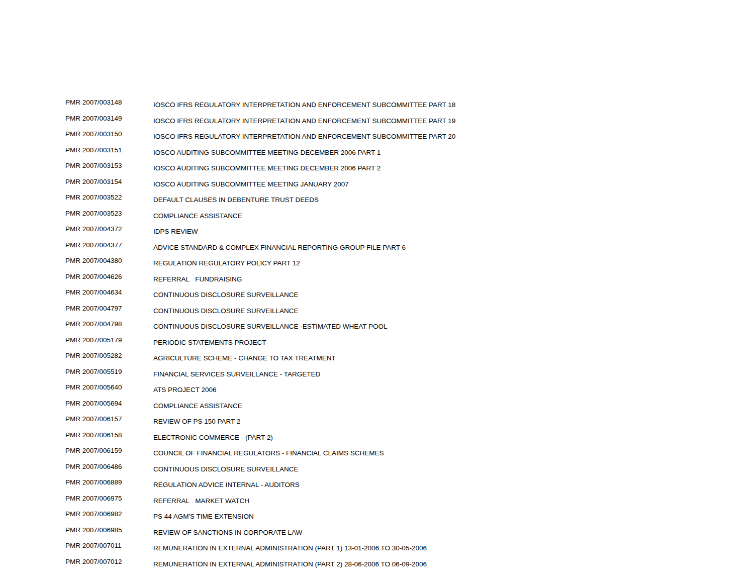| PMR 2007/003148 | IOSCO IFRS REGULATORY INTERPRETATION AND ENFORCEMENT SUBCOMMITTEE PART 18 |
| PMR 2007/003149 | IOSCO IFRS REGULATORY INTERPRETATION AND ENFORCEMENT SUBCOMMITTEE PART 19 |
| PMR 2007/003150 | IOSCO IFRS REGULATORY INTERPRETATION AND ENFORCEMENT SUBCOMMITTEE PART 20 |
| PMR 2007/003151 | IOSCO AUDITING SUBCOMMITTEE MEETING DECEMBER 2006 PART 1 |
| PMR 2007/003153 | IOSCO AUDITING SUBCOMMITTEE MEETING DECEMBER 2006 PART 2 |
| PMR 2007/003154 | IOSCO AUDITING SUBCOMMITTEE MEETING JANUARY 2007 |
| PMR 2007/003522 | DEFAULT CLAUSES IN DEBENTURE TRUST DEEDS |
| PMR 2007/003523 | COMPLIANCE ASSISTANCE |
| PMR 2007/004372 | IDPS REVIEW |
| PMR 2007/004377 | ADVICE STANDARD & COMPLEX FINANCIAL REPORTING GROUP FILE PART 6 |
| PMR 2007/004380 | REGULATION REGULATORY POLICY PART 12 |
| PMR 2007/004626 | REFERRAL FUNDRAISING |
| PMR 2007/004634 | CONTINUOUS DISCLOSURE SURVEILLANCE |
| PMR 2007/004797 | CONTINUOUS DISCLOSURE SURVEILLANCE |
| PMR 2007/004798 | CONTINUOUS DISCLOSURE SURVEILLANCE -ESTIMATED WHEAT POOL |
| PMR 2007/005179 | PERIODIC STATEMENTS PROJECT |
| PMR 2007/005282 | AGRICULTURE SCHEME - CHANGE TO TAX TREATMENT |
| PMR 2007/005519 | FINANCIAL SERVICES SURVEILLANCE - TARGETED |
| PMR 2007/005640 | ATS PROJECT 2006 |
| PMR 2007/005694 | COMPLIANCE ASSISTANCE |
| PMR 2007/006157 | REVIEW OF PS 150 PART 2 |
| PMR 2007/006158 | ELECTRONIC COMMERCE - (PART 2) |
| PMR 2007/006159 | COUNCIL OF FINANCIAL REGULATORS - FINANCIAL CLAIMS SCHEMES |
| PMR 2007/006486 | CONTINUOUS DISCLOSURE SURVEILLANCE |
| PMR 2007/006889 | REGULATION ADVICE INTERNAL - AUDITORS |
| PMR 2007/006975 | REFERRAL MARKET WATCH |
| PMR 2007/006982 | PS 44 AGM'S TIME EXTENSION |
| PMR 2007/006985 | REVIEW OF SANCTIONS IN CORPORATE LAW |
| PMR 2007/007011 | REMUNERATION IN EXTERNAL ADMINISTRATION (PART 1) 13-01-2006 TO 30-05-2006 |
| PMR 2007/007012 | REMUNERATION IN EXTERNAL ADMINISTRATION (PART 2) 28-06-2006 TO 06-09-2006 |